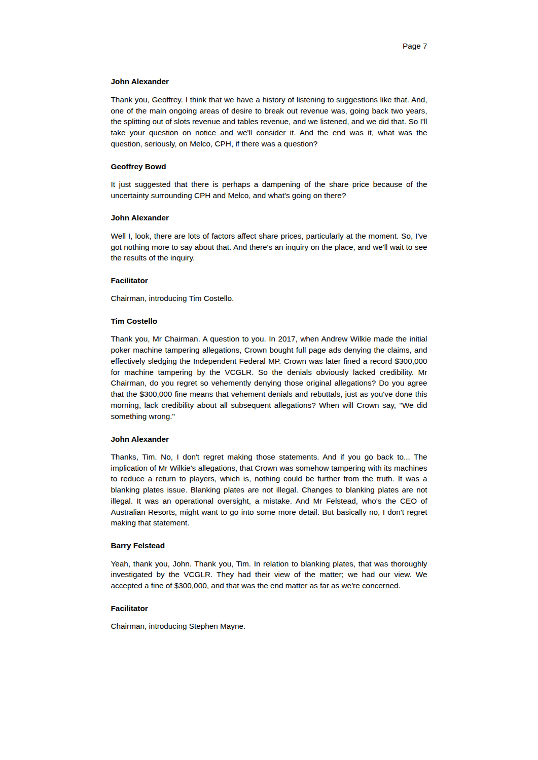Page 7
John Alexander
Thank you, Geoffrey. I think that we have a history of listening to suggestions like that. And, one of the main ongoing areas of desire to break out revenue was, going back two years, the splitting out of slots revenue and tables revenue, and we listened, and we did that. So I'll take your question on notice and we'll consider it. And the end was it, what was the question, seriously, on Melco, CPH, if there was a question?
Geoffrey Bowd
It just suggested that there is perhaps a dampening of the share price because of the uncertainty surrounding CPH and Melco, and what's going on there?
John Alexander
Well I, look, there are lots of factors affect share prices, particularly at the moment. So, I've got nothing more to say about that. And there's an inquiry on the place, and we'll wait to see the results of the inquiry.
Facilitator
Chairman, introducing Tim Costello.
Tim Costello
Thank you, Mr Chairman. A question to you. In 2017, when Andrew Wilkie made the initial poker machine tampering allegations, Crown bought full page ads denying the claims, and effectively sledging the Independent Federal MP. Crown was later fined a record $300,000 for machine tampering by the VCGLR. So the denials obviously lacked credibility. Mr Chairman, do you regret so vehemently denying those original allegations? Do you agree that the $300,000 fine means that vehement denials and rebuttals, just as you've done this morning, lack credibility about all subsequent allegations? When will Crown say, "We did something wrong."
John Alexander
Thanks, Tim. No, I don't regret making those statements. And if you go back to... The implication of Mr Wilkie's allegations, that Crown was somehow tampering with its machines to reduce a return to players, which is, nothing could be further from the truth. It was a blanking plates issue. Blanking plates are not illegal. Changes to blanking plates are not illegal. It was an operational oversight, a mistake. And Mr Felstead, who's the CEO of Australian Resorts, might want to go into some more detail. But basically no, I don't regret making that statement.
Barry Felstead
Yeah, thank you, John. Thank you, Tim. In relation to blanking plates, that was thoroughly investigated by the VCGLR. They had their view of the matter; we had our view. We accepted a fine of $300,000, and that was the end matter as far as we're concerned.
Facilitator
Chairman, introducing Stephen Mayne.